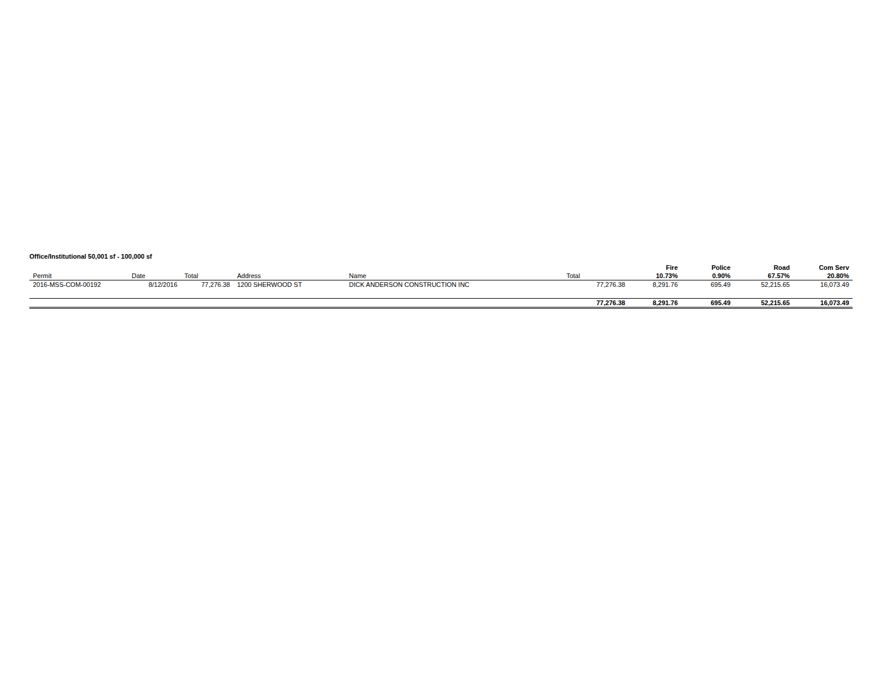Office/Institutional 50,001 sf - 100,000 sf
| | | | | | | Fire | Police | Road | Com Serv |
| --- | --- | --- | --- | --- | --- | --- | --- | --- | --- |
| Permit | Date | Total | Address | Name | Total | 10.73% | 0.90% | 67.57% | 20.80% |
| 2016-MSS-COM-00192 | 8/12/2016 | 77,276.38 | 1200 SHERWOOD ST | DICK ANDERSON CONSTRUCTION INC | 77,276.38 | 8,291.76 | 695.49 | 52,215.65 | 16,073.49 |
| | | | | | 77,276.38 | 8,291.76 | 695.49 | 52,215.65 | 16,073.49 |